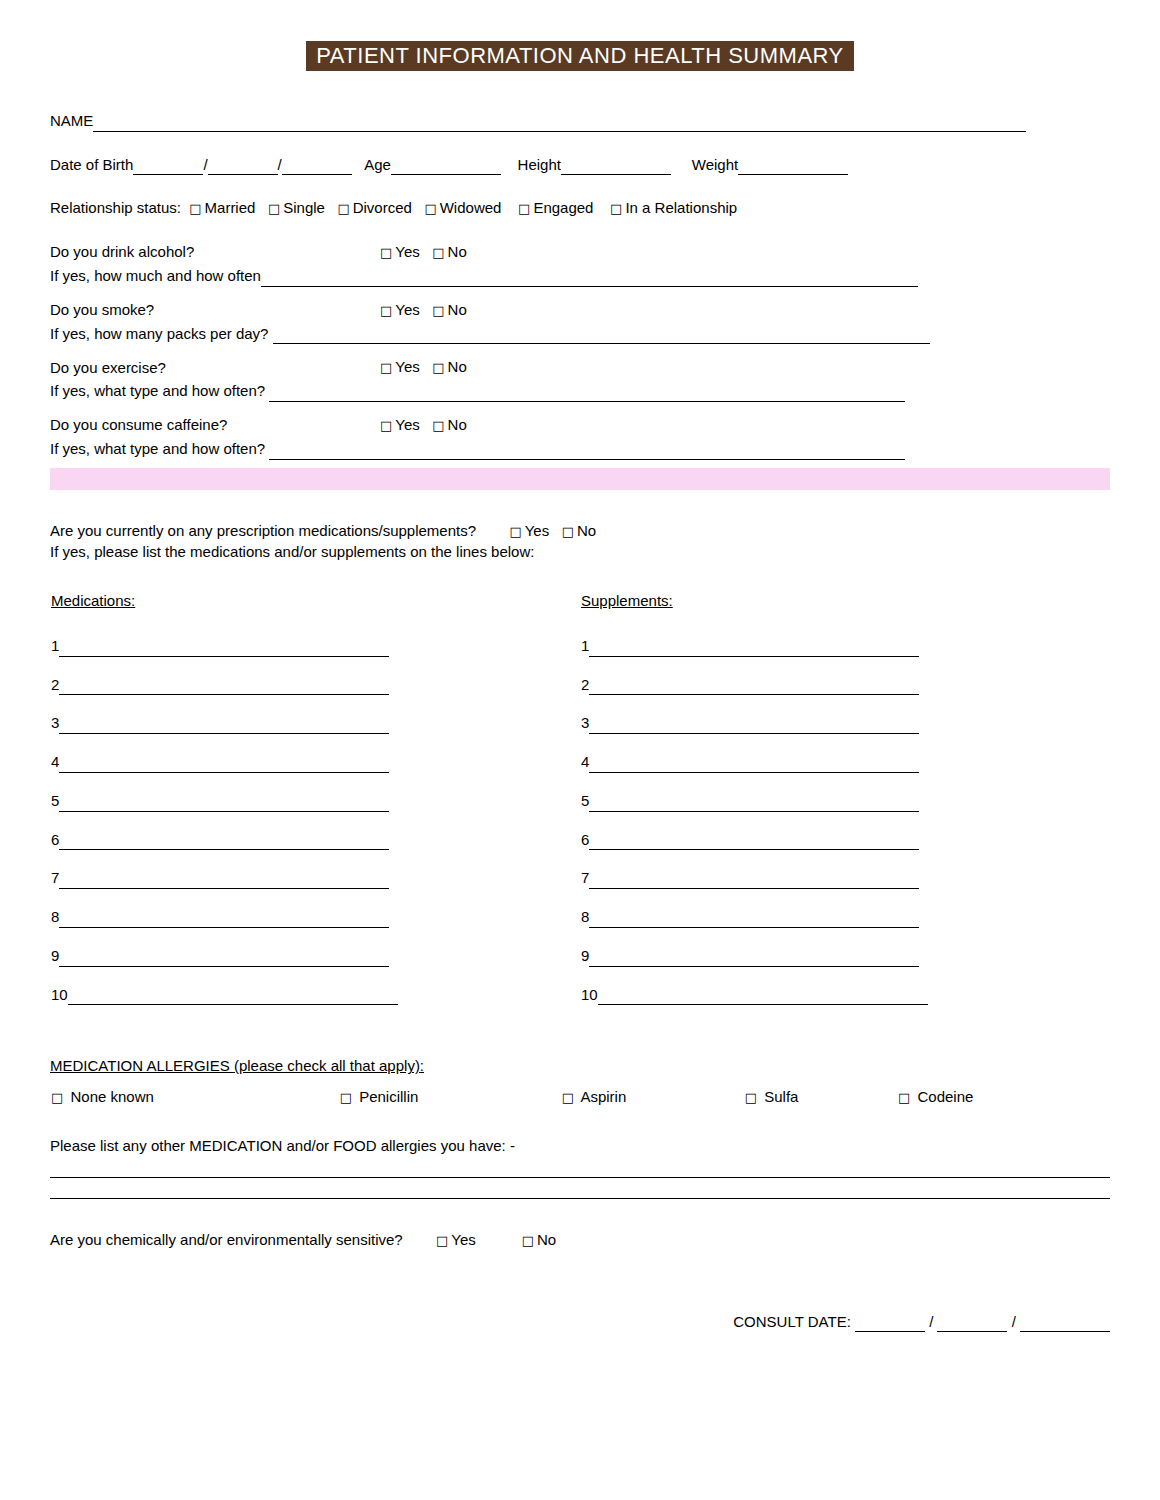PATIENT INFORMATION AND HEALTH SUMMARY
NAME
Date of Birth / / Age Height Weight
Relationship status: □Married □Single □Divorced □Widowed □Engaged □In a Relationship
| Do you drink alcohol? | □ Yes □ No | |
| If yes, how much and how often |
| Do you smoke? | □ Yes □ No | |
| If yes, how many packs per day? |
| Do you exercise? | □ Yes □ No | |
| If yes, what type and how often? |
| Do you consume caffeine? | □ Yes □ No | |
| If yes, what type and how often? |
Are you currently on any prescription medications/supplements? □Yes □No
If yes, please list the medications and/or supplements on the lines below:
| Medications: | Supplements: |
| --- | --- |
| 1 | 1 |
| 2 | 2 |
| 3 | 3 |
| 4 | 4 |
| 5 | 5 |
| 6 | 6 |
| 7 | 7 |
| 8 | 8 |
| 9 | 9 |
| 10 | 10 |
MEDICATION ALLERGIES (please check all that apply):
| □ None known | □ Penicillin | □ Aspirin | □ Sulfa | □ Codeine |
Please list any other MEDICATION and/or FOOD allergies you have: -
Are you chemically and/or environmentally sensitive? □Yes □No
CONSULT DATE: / /